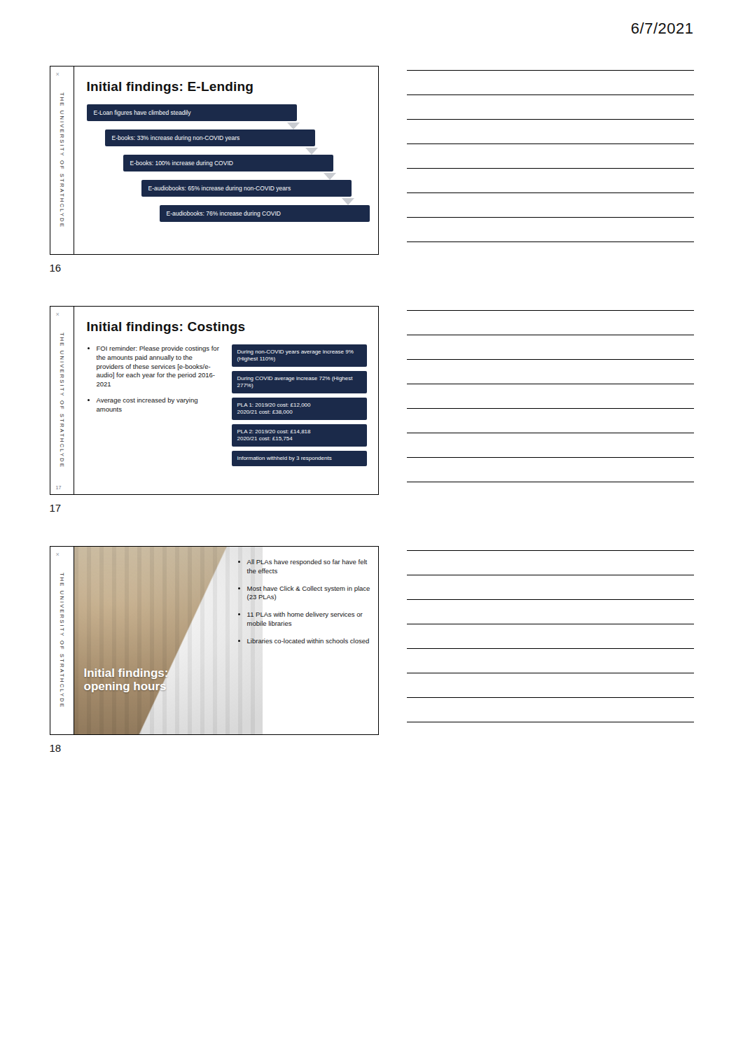6/7/2021
×
THE UNIVERSITY OF STRATHCLYDE
Initial findings: E-Lending
E-Loan figures have climbed steadily
E-books: 33% increase during non-COVID years
E-books: 100% increase during COVID
E-audiobooks: 65% increase during non-COVID years
E-audiobooks: 76% increase during COVID
16
×
THE UNIVERSITY OF STRATHCLYDE
Initial findings: Costings
FOI reminder: Please provide costings for the amounts paid annually to the providers of these services [e-books/e-audio] for each year for the period 2016-2021
Average cost increased by varying amounts
During non-COVID years average increase 9% (Highest 110%)
During COVID average increase 72% (Highest 277%)
PLA 1: 2019/20 cost: £12,000
2020/21 cost: £38,000
PLA 2: 2019/20 cost: £14,818
2020/21 cost: £15,754
Information withheld by 3 respondents
17
17
×
THE UNIVERSITY OF STRATHCLYDE
Initial findings:
opening hours
All PLAs have responded so far have felt the effects
Most have Click & Collect system in place (23 PLAs)
11 PLAs with home delivery services or mobile libraries
Libraries co-located within schools closed
18